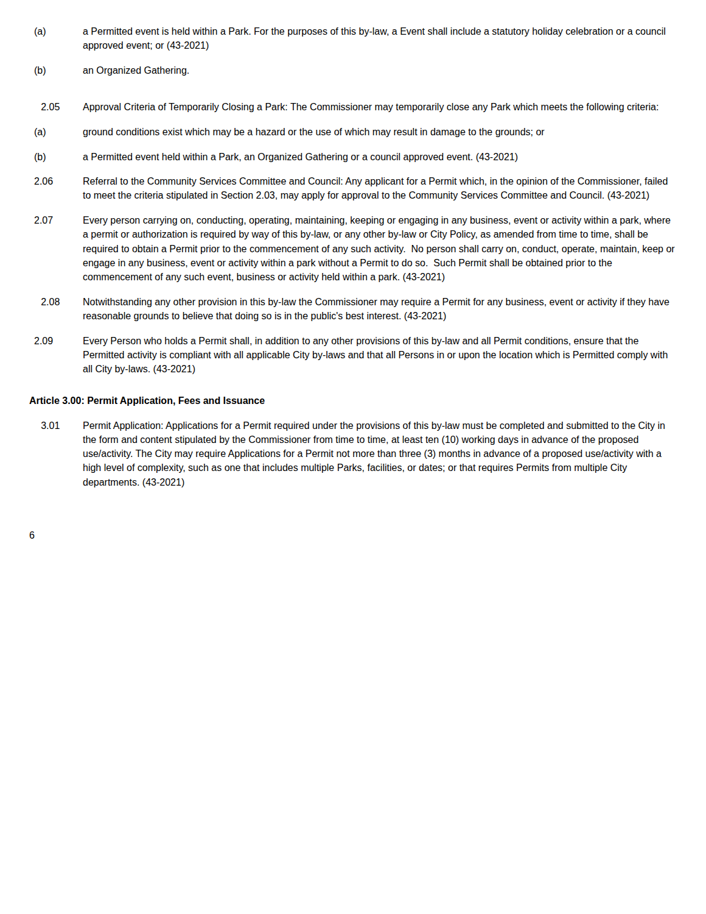(a)
a Permitted event is held within a Park. For the purposes of this by-law, a Event shall include a statutory holiday celebration or a council approved event; or (43-2021)
(b)
an Organized Gathering.
2.05
Approval Criteria of Temporarily Closing a Park: The Commissioner may temporarily close any Park which meets the following criteria:
(a)
ground conditions exist which may be a hazard or the use of which may result in damage to the grounds; or
(b)
a Permitted event held within a Park, an Organized Gathering or a council approved event. (43-2021)
2.06
Referral to the Community Services Committee and Council: Any applicant for a Permit which, in the opinion of the Commissioner, failed to meet the criteria stipulated in Section 2.03, may apply for approval to the Community Services Committee and Council. (43-2021)
2.07
Every person carrying on, conducting, operating, maintaining, keeping or engaging in any business, event or activity within a park, where a permit or authorization is required by way of this by-law, or any other by-law or City Policy, as amended from time to time, shall be required to obtain a Permit prior to the commencement of any such activity. No person shall carry on, conduct, operate, maintain, keep or engage in any business, event or activity within a park without a Permit to do so. Such Permit shall be obtained prior to the commencement of any such event, business or activity held within a park. (43-2021)
2.08
Notwithstanding any other provision in this by-law the Commissioner may require a Permit for any business, event or activity if they have reasonable grounds to believe that doing so is in the public's best interest. (43-2021)
2.09
Every Person who holds a Permit shall, in addition to any other provisions of this by-law and all Permit conditions, ensure that the Permitted activity is compliant with all applicable City by-laws and that all Persons in or upon the location which is Permitted comply with all City by-laws. (43-2021)
Article 3.00: Permit Application, Fees and Issuance
3.01
Permit Application: Applications for a Permit required under the provisions of this by-law must be completed and submitted to the City in the form and content stipulated by the Commissioner from time to time, at least ten (10) working days in advance of the proposed use/activity. The City may require Applications for a Permit not more than three (3) months in advance of a proposed use/activity with a high level of complexity, such as one that includes multiple Parks, facilities, or dates; or that requires Permits from multiple City departments. (43-2021)
6